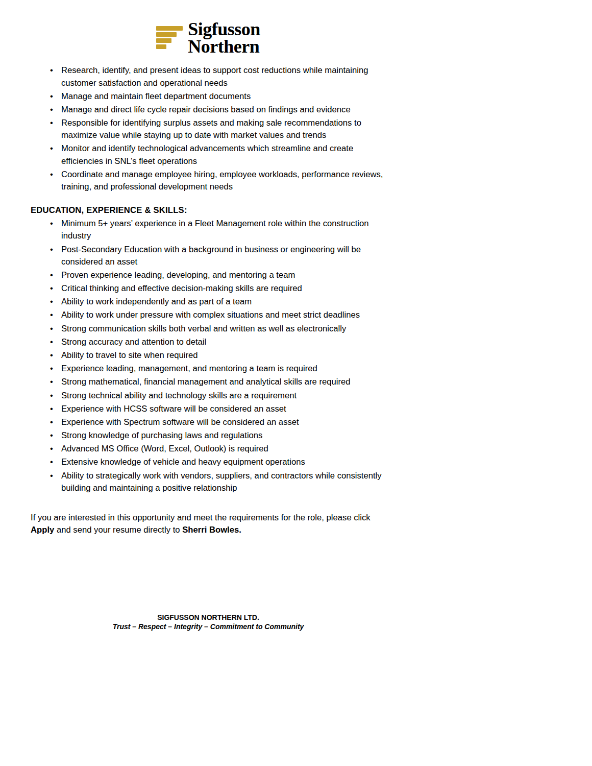Sigfusson
Northern
Research, identify, and present ideas to support cost reductions while maintaining customer satisfaction and operational needs
Manage and maintain fleet department documents
Manage and direct life cycle repair decisions based on findings and evidence
Responsible for identifying surplus assets and making sale recommendations to maximize value while staying up to date with market values and trends
Monitor and identify technological advancements which streamline and create efficiencies in SNL’s fleet operations
Coordinate and manage employee hiring, employee workloads, performance reviews, training, and professional development needs
EDUCATION, EXPERIENCE & SKILLS:
Minimum 5+ years’ experience in a Fleet Management role within the construction industry
Post-Secondary Education with a background in business or engineering will be considered an asset
Proven experience leading, developing, and mentoring a team
Critical thinking and effective decision-making skills are required
Ability to work independently and as part of a team
Ability to work under pressure with complex situations and meet strict deadlines
Strong communication skills both verbal and written as well as electronically
Strong accuracy and attention to detail
Ability to travel to site when required
Experience leading, management, and mentoring a team is required
Strong mathematical, financial management and analytical skills are required
Strong technical ability and technology skills are a requirement
Experience with HCSS software will be considered an asset
Experience with Spectrum software will be considered an asset
Strong knowledge of purchasing laws and regulations
Advanced MS Office (Word, Excel, Outlook) is required
Extensive knowledge of vehicle and heavy equipment operations
Ability to strategically work with vendors, suppliers, and contractors while consistently building and maintaining a positive relationship
If you are interested in this opportunity and meet the requirements for the role, please click Apply and send your resume directly to Sherri Bowles.
SIGFUSSON NORTHERN LTD.
Trust – Respect – Integrity – Commitment to Community